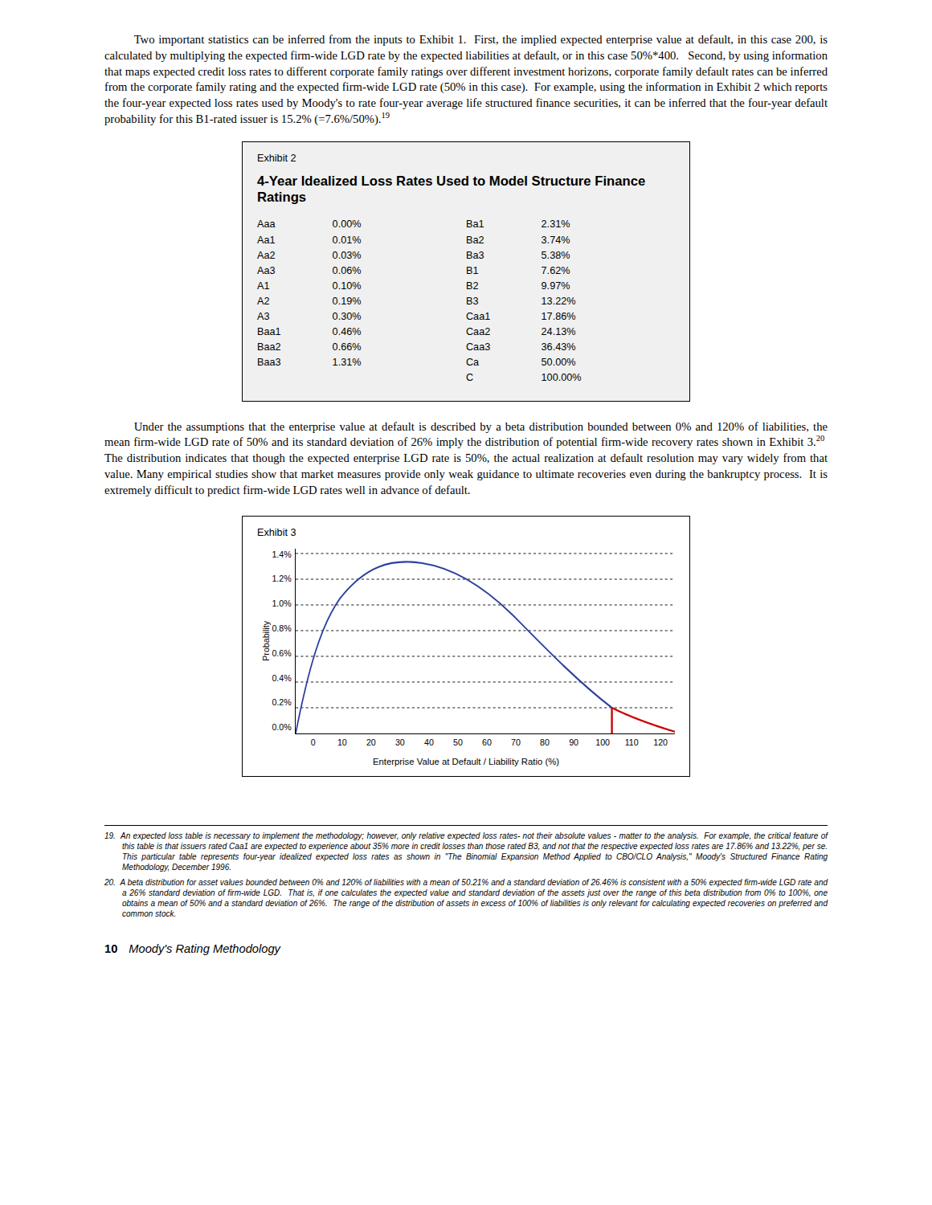Two important statistics can be inferred from the inputs to Exhibit 1. First, the implied expected enterprise value at default, in this case 200, is calculated by multiplying the expected firm-wide LGD rate by the expected liabilities at default, or in this case 50%*400. Second, by using information that maps expected credit loss rates to different corporate family ratings over different investment horizons, corporate family default rates can be inferred from the corporate family rating and the expected firm-wide LGD rate (50% in this case). For example, using the information in Exhibit 2 which reports the four-year expected loss rates used by Moody's to rate four-year average life structured finance securities, it can be inferred that the four-year default probability for this B1-rated issuer is 15.2% (=7.6%/50%).19
Exhibit 2
4-Year Idealized Loss Rates Used to Model Structure Finance Ratings
| Aaa | 0.00% | Ba1 | 2.31% |
| Aa1 | 0.01% | Ba2 | 3.74% |
| Aa2 | 0.03% | Ba3 | 5.38% |
| Aa3 | 0.06% | B1 | 7.62% |
| A1 | 0.10% | B2 | 9.97% |
| A2 | 0.19% | B3 | 13.22% |
| A3 | 0.30% | Caa1 | 17.86% |
| Baa1 | 0.46% | Caa2 | 24.13% |
| Baa2 | 0.66% | Caa3 | 36.43% |
| Baa3 | 1.31% | Ca | 50.00% |
| | | C | 100.00% |
Under the assumptions that the enterprise value at default is described by a beta distribution bounded between 0% and 120% of liabilities, the mean firm-wide LGD rate of 50% and its standard deviation of 26% imply the distribution of potential firm-wide recovery rates shown in Exhibit 3.20 The distribution indicates that though the expected enterprise LGD rate is 50%, the actual realization at default resolution may vary widely from that value. Many empirical studies show that market measures provide only weak guidance to ultimate recoveries even during the bankruptcy process. It is extremely difficult to predict firm-wide LGD rates well in advance of default.
Exhibit 3
Probability
1.4% 1.2% 1.0% 0.8% 0.6% 0.4% 0.2% 0.0%
0102030405060708090100110120
Enterprise Value at Default / Liability Ratio (%)
19. An expected loss table is necessary to implement the methodology; however, only relative expected loss rates- not their absolute values - matter to the analysis. For example, the critical feature of this table is that issuers rated Caa1 are expected to experience about 35% more in credit losses than those rated B3, and not that the respective expected loss rates are 17.86% and 13.22%, per se. This particular table represents four-year idealized expected loss rates as shown in "The Binomial Expansion Method Applied to CBO/CLO Analysis," Moody's Structured Finance Rating Methodology, December 1996.
20. A beta distribution for asset values bounded between 0% and 120% of liabilities with a mean of 50.21% and a standard deviation of 26.46% is consistent with a 50% expected firm-wide LGD rate and a 26% standard deviation of firm-wide LGD. That is, if one calculates the expected value and standard deviation of the assets just over the range of this beta distribution from 0% to 100%, one obtains a mean of 50% and a standard deviation of 26%. The range of the distribution of assets in excess of 100% of liabilities is only relevant for calculating expected recoveries on preferred and common stock.
10 Moody's Rating Methodology